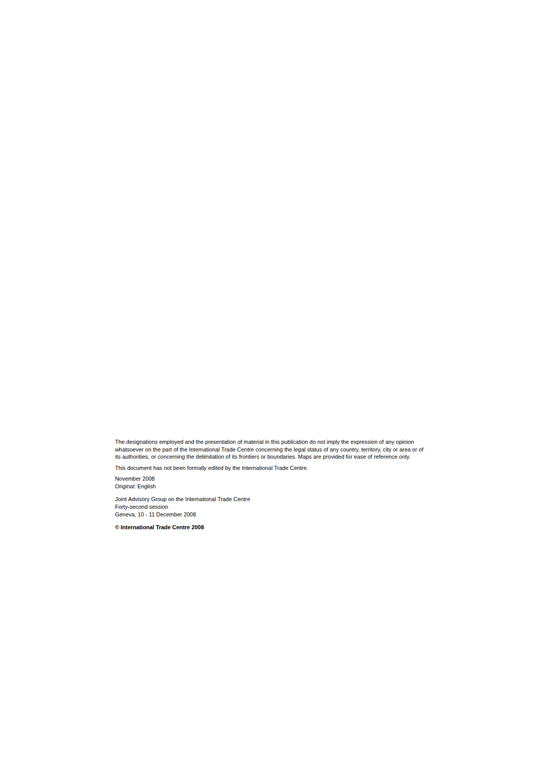The designations employed and the presentation of material in this publication do not imply the expression of any opinion whatsoever on the part of the International Trade Centre concerning the legal status of any country, territory, city or area or of its authorities, or concerning the delimitation of its frontiers or boundaries. Maps are provided for ease of reference only.
This document has not been formally edited by the International Trade Centre.
November 2008
Original: English
Joint Advisory Group on the International Trade Centre
Forty-second session
Geneva, 10 - 11 December 2008
© International Trade Centre 2008